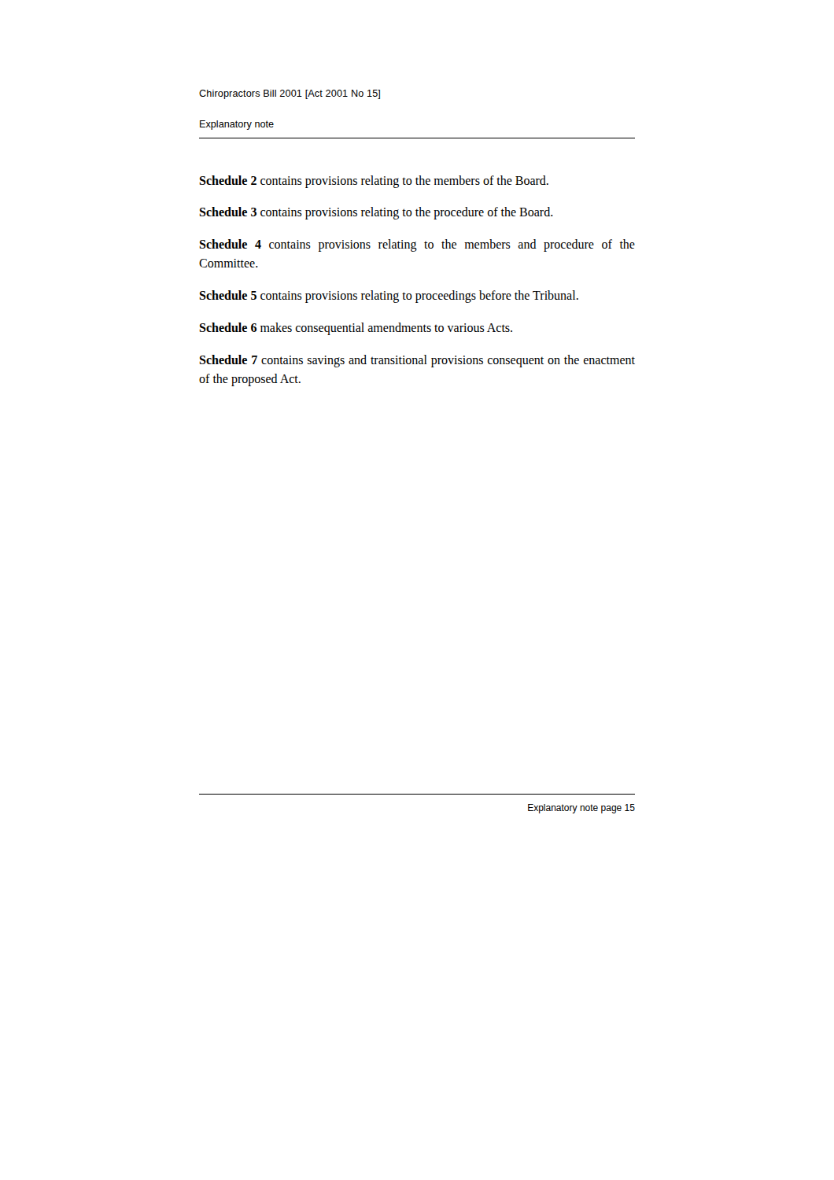Chiropractors Bill 2001 [Act 2001 No 15]
Explanatory note
Schedule 2 contains provisions relating to the members of the Board.
Schedule 3 contains provisions relating to the procedure of the Board.
Schedule 4 contains provisions relating to the members and procedure of the Committee.
Schedule 5 contains provisions relating to proceedings before the Tribunal.
Schedule 6 makes consequential amendments to various Acts.
Schedule 7 contains savings and transitional provisions consequent on the enactment of the proposed Act.
Explanatory note page 15